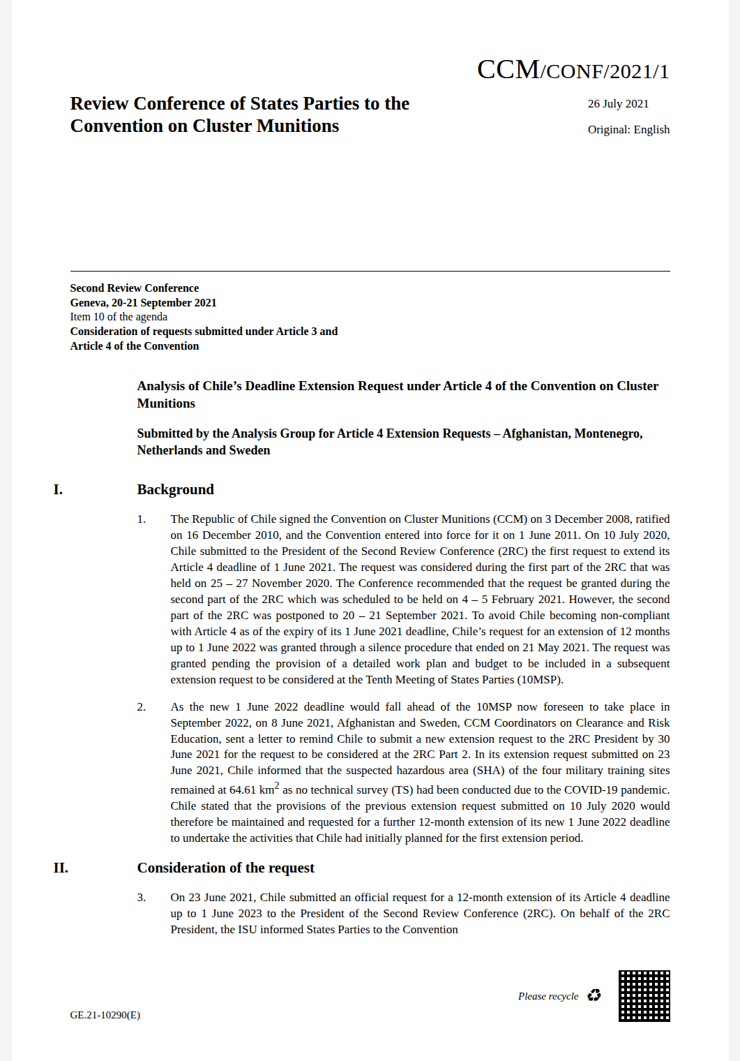CCM/CONF/2021/1
Review Conference of States Parties to the Convention on Cluster Munitions
26 July 2021
Original: English
Second Review Conference
Geneva, 20-21 September 2021
Item 10 of the agenda
Consideration of requests submitted under Article 3 and
Article 4 of the Convention
Analysis of Chile’s Deadline Extension Request under Article 4 of the Convention on Cluster Munitions
Submitted by the Analysis Group for Article 4 Extension Requests – Afghanistan, Montenegro, Netherlands and Sweden
I. Background
1. The Republic of Chile signed the Convention on Cluster Munitions (CCM) on 3 December 2008, ratified on 16 December 2010, and the Convention entered into force for it on 1 June 2011. On 10 July 2020, Chile submitted to the President of the Second Review Conference (2RC) the first request to extend its Article 4 deadline of 1 June 2021. The request was considered during the first part of the 2RC that was held on 25 – 27 November 2020. The Conference recommended that the request be granted during the second part of the 2RC which was scheduled to be held on 4 – 5 February 2021. However, the second part of the 2RC was postponed to 20 – 21 September 2021. To avoid Chile becoming non-compliant with Article 4 as of the expiry of its 1 June 2021 deadline, Chile’s request for an extension of 12 months up to 1 June 2022 was granted through a silence procedure that ended on 21 May 2021. The request was granted pending the provision of a detailed work plan and budget to be included in a subsequent extension request to be considered at the Tenth Meeting of States Parties (10MSP).
2. As the new 1 June 2022 deadline would fall ahead of the 10MSP now foreseen to take place in September 2022, on 8 June 2021, Afghanistan and Sweden, CCM Coordinators on Clearance and Risk Education, sent a letter to remind Chile to submit a new extension request to the 2RC President by 30 June 2021 for the request to be considered at the 2RC Part 2. In its extension request submitted on 23 June 2021, Chile informed that the suspected hazardous area (SHA) of the four military training sites remained at 64.61 km2 as no technical survey (TS) had been conducted due to the COVID-19 pandemic. Chile stated that the provisions of the previous extension request submitted on 10 July 2020 would therefore be maintained and requested for a further 12-month extension of its new 1 June 2022 deadline to undertake the activities that Chile had initially planned for the first extension period.
II. Consideration of the request
3. On 23 June 2021, Chile submitted an official request for a 12-month extension of its Article 4 deadline up to 1 June 2023 to the President of the Second Review Conference (2RC). On behalf of the 2RC President, the ISU informed States Parties to the Convention
GE.21-10290(E)
Please recycle ♻